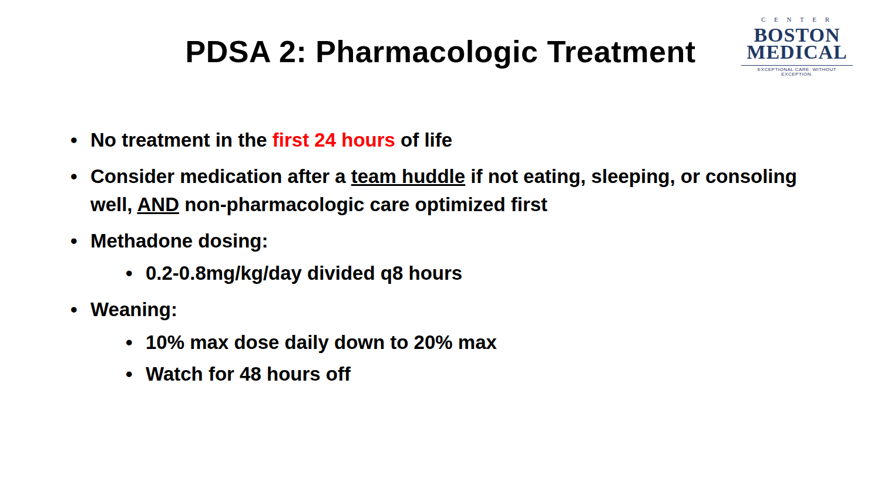C E N T E R
BOSTON
MEDICAL
EXCEPTIONAL CARE. WITHOUT EXCEPTION.
PDSA 2: Pharmacologic Treatment
No treatment in the first 24 hours of life
Consider medication after a team huddle if not eating, sleeping, or consoling well, AND non-pharmacologic care optimized first
Methadone dosing:
0.2-0.8mg/kg/day divided q8 hours
Weaning:
10% max dose daily down to 20% max
Watch for 48 hours off